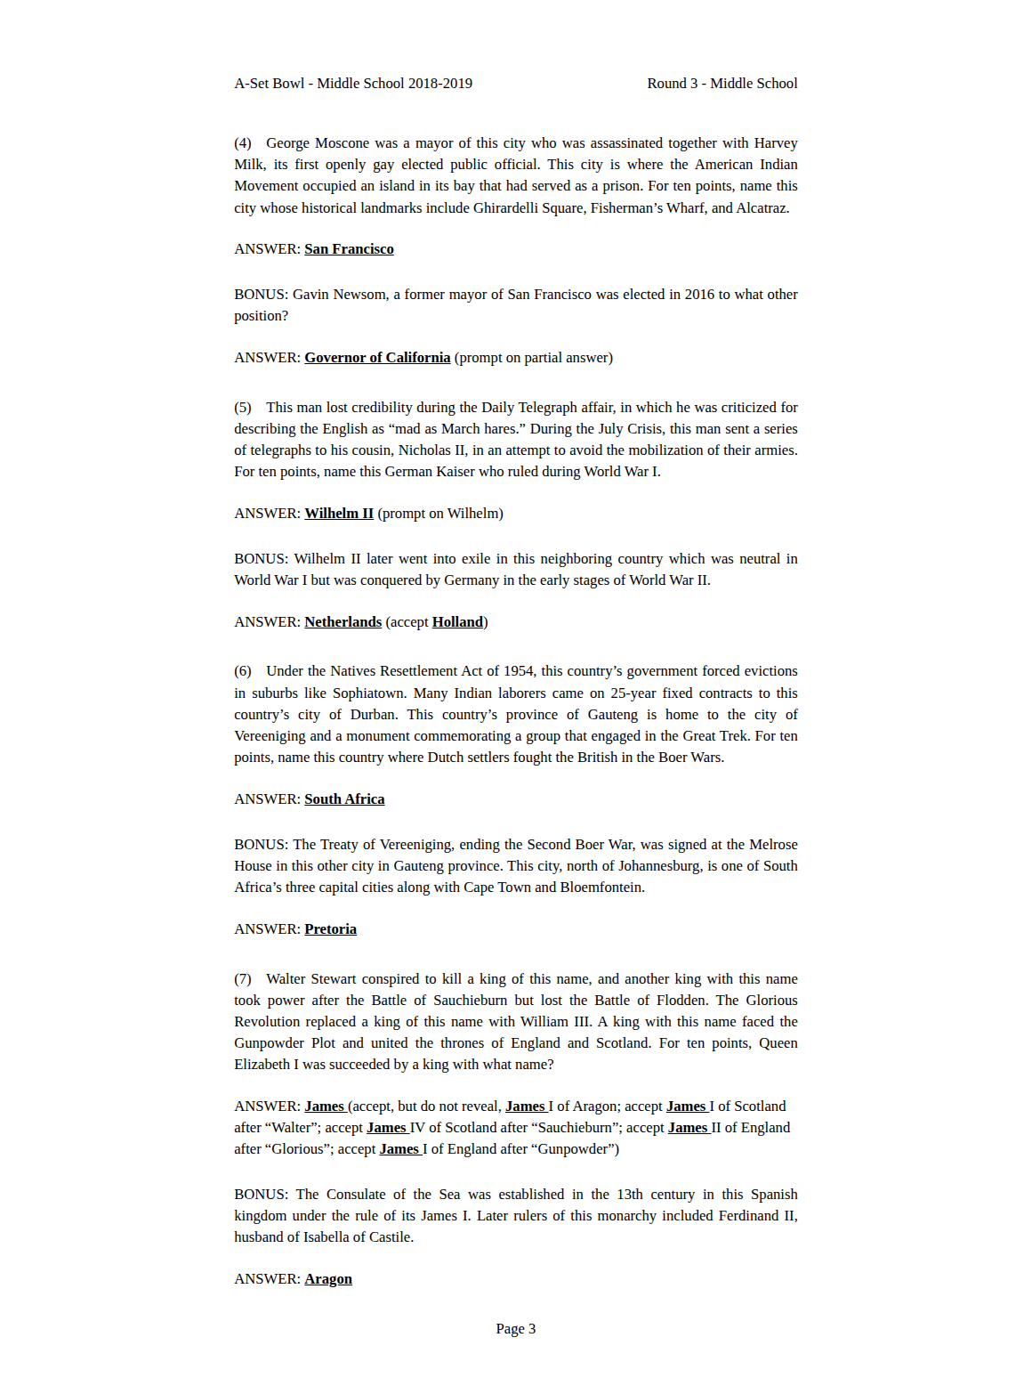A-Set Bowl - Middle School 2018-2019 Round 3 - Middle School
(4) George Moscone was a mayor of this city who was assassinated together with Harvey Milk, its first openly gay elected public official. This city is where the American Indian Movement occupied an island in its bay that had served as a prison. For ten points, name this city whose historical landmarks include Ghirardelli Square, Fisherman’s Wharf, and Alcatraz.
ANSWER: San Francisco
BONUS: Gavin Newsom, a former mayor of San Francisco was elected in 2016 to what other position?
ANSWER: Governor of California (prompt on partial answer)
(5) This man lost credibility during the Daily Telegraph affair, in which he was criticized for describing the English as “mad as March hares.” During the July Crisis, this man sent a series of telegraphs to his cousin, Nicholas II, in an attempt to avoid the mobilization of their armies. For ten points, name this German Kaiser who ruled during World War I.
ANSWER: Wilhelm II (prompt on Wilhelm)
BONUS: Wilhelm II later went into exile in this neighboring country which was neutral in World War I but was conquered by Germany in the early stages of World War II.
ANSWER: Netherlands (accept Holland)
(6) Under the Natives Resettlement Act of 1954, this country’s government forced evictions in suburbs like Sophiatown. Many Indian laborers came on 25-year fixed contracts to this country’s city of Durban. This country’s province of Gauteng is home to the city of Vereeniging and a monument commemorating a group that engaged in the Great Trek. For ten points, name this country where Dutch settlers fought the British in the Boer Wars.
ANSWER: South Africa
BONUS: The Treaty of Vereeniging, ending the Second Boer War, was signed at the Melrose House in this other city in Gauteng province. This city, north of Johannesburg, is one of South Africa’s three capital cities along with Cape Town and Bloemfontein.
ANSWER: Pretoria
(7) Walter Stewart conspired to kill a king of this name, and another king with this name took power after the Battle of Sauchieburn but lost the Battle of Flodden. The Glorious Revolution replaced a king of this name with William III. A king with this name faced the Gunpowder Plot and united the thrones of England and Scotland. For ten points, Queen Elizabeth I was succeeded by a king with what name?
ANSWER: James (accept, but do not reveal, James I of Aragon; accept James I of Scotland after “Walter”; accept James IV of Scotland after “Sauchieburn”; accept James II of England after “Glorious”; accept James I of England after “Gunpowder”)
BONUS: The Consulate of the Sea was established in the 13th century in this Spanish kingdom under the rule of its James I. Later rulers of this monarchy included Ferdinand II, husband of Isabella of Castile.
ANSWER: Aragon
Page 3